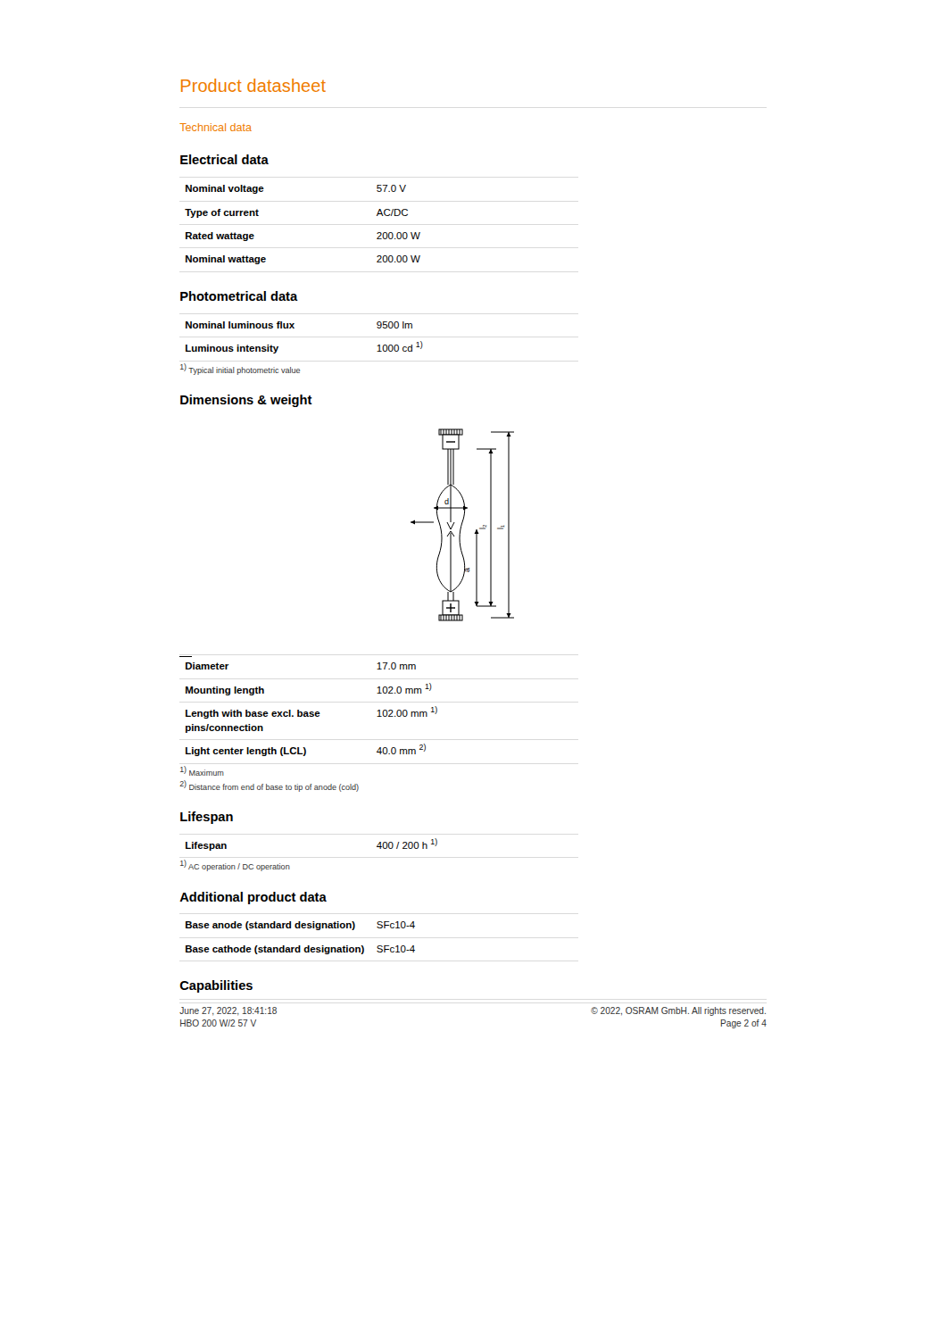Product datasheet
Technical data
Electrical data
| Nominal voltage | 57.0 V |
| Type of current | AC/DC |
| Rated wattage | 200.00 W |
| Nominal wattage | 200.00 W |
Photometrical data
| Nominal luminous flux | 9500 lm |
| Luminous intensity | 1000 cd 1) |
1) Typical initial photometric value
Dimensions & weight
d a l₂ l₁
| Diameter | 17.0 mm |
| Mounting length | 102.0 mm 1) |
| Length with base excl. base pins/connection | 102.00 mm 1) |
| Light center length (LCL) | 40.0 mm 2) |
1) Maximum
2) Distance from end of base to tip of anode (cold)
Lifespan
| Lifespan | 400 / 200 h 1) |
1) AC operation / DC operation
Additional product data
| Base anode (standard designation) | SFc10-4 |
| Base cathode (standard designation) | SFc10-4 |
Capabilities
June 27, 2022, 18:41:18
© 2022, OSRAM GmbH. All rights reserved.
HBO 200 W/2 57 V Page 2 of 4